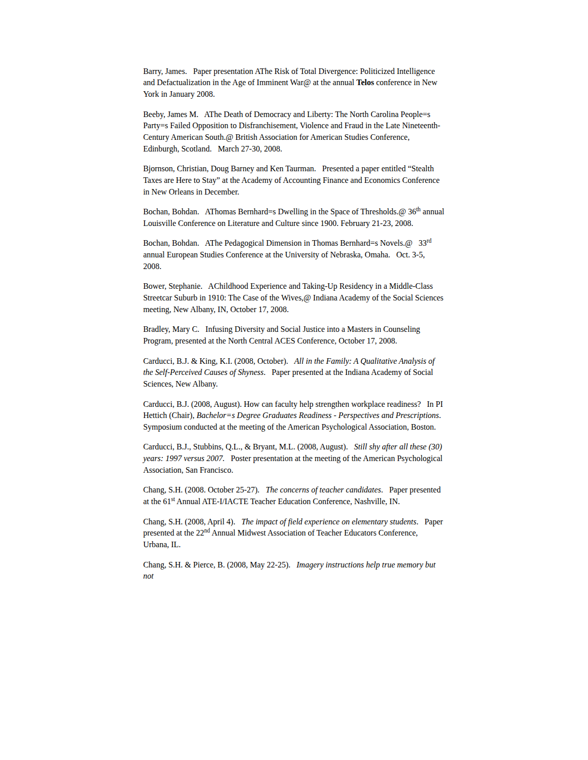Barry, James. Paper presentation AThe Risk of Total Divergence: Politicized Intelligence and Defactualization in the Age of Imminent War@ at the annual Telos conference in New York in January 2008.
Beeby, James M. AThe Death of Democracy and Liberty: The North Carolina People=s Party=s Failed Opposition to Disfranchisement, Violence and Fraud in the Late Nineteenth-Century American South.@ British Association for American Studies Conference, Edinburgh, Scotland. March 27-30, 2008.
Bjornson, Christian, Doug Barney and Ken Taurman. Presented a paper entitled “Stealth Taxes are Here to Stay” at the Academy of Accounting Finance and Economics Conference in New Orleans in December.
Bochan, Bohdan. AThomas Bernhard=s Dwelling in the Space of Thresholds.@ 36th annual Louisville Conference on Literature and Culture since 1900. February 21-23, 2008.
Bochan, Bohdan. AThe Pedagogical Dimension in Thomas Bernhard=s Novels.@ 33rd annual European Studies Conference at the University of Nebraska, Omaha. Oct. 3-5, 2008.
Bower, Stephanie. AChildhood Experience and Taking-Up Residency in a Middle-Class Streetcar Suburb in 1910: The Case of the Wives,@ Indiana Academy of the Social Sciences meeting, New Albany, IN, October 17, 2008.
Bradley, Mary C. Infusing Diversity and Social Justice into a Masters in Counseling Program, presented at the North Central ACES Conference, October 17, 2008.
Carducci, B.J. & King, K.I. (2008, October). All in the Family: A Qualitative Analysis of the Self-Perceived Causes of Shyness. Paper presented at the Indiana Academy of Social Sciences, New Albany.
Carducci, B.J. (2008, August). How can faculty help strengthen workplace readiness? In PI Hettich (Chair), Bachelor=s Degree Graduates Readiness - Perspectives and Prescriptions. Symposium conducted at the meeting of the American Psychological Association, Boston.
Carducci, B.J., Stubbins, Q.L., & Bryant, M.L. (2008, August). Still shy after all these (30) years: 1997 versus 2007. Poster presentation at the meeting of the American Psychological Association, San Francisco.
Chang, S.H. (2008. October 25-27). The concerns of teacher candidates. Paper presented at the 61st Annual ATE-I/IACTE Teacher Education Conference, Nashville, IN.
Chang, S.H. (2008, April 4). The impact of field experience on elementary students. Paper presented at the 22nd Annual Midwest Association of Teacher Educators Conference, Urbana, IL.
Chang, S.H. & Pierce, B. (2008, May 22-25). Imagery instructions help true memory but not